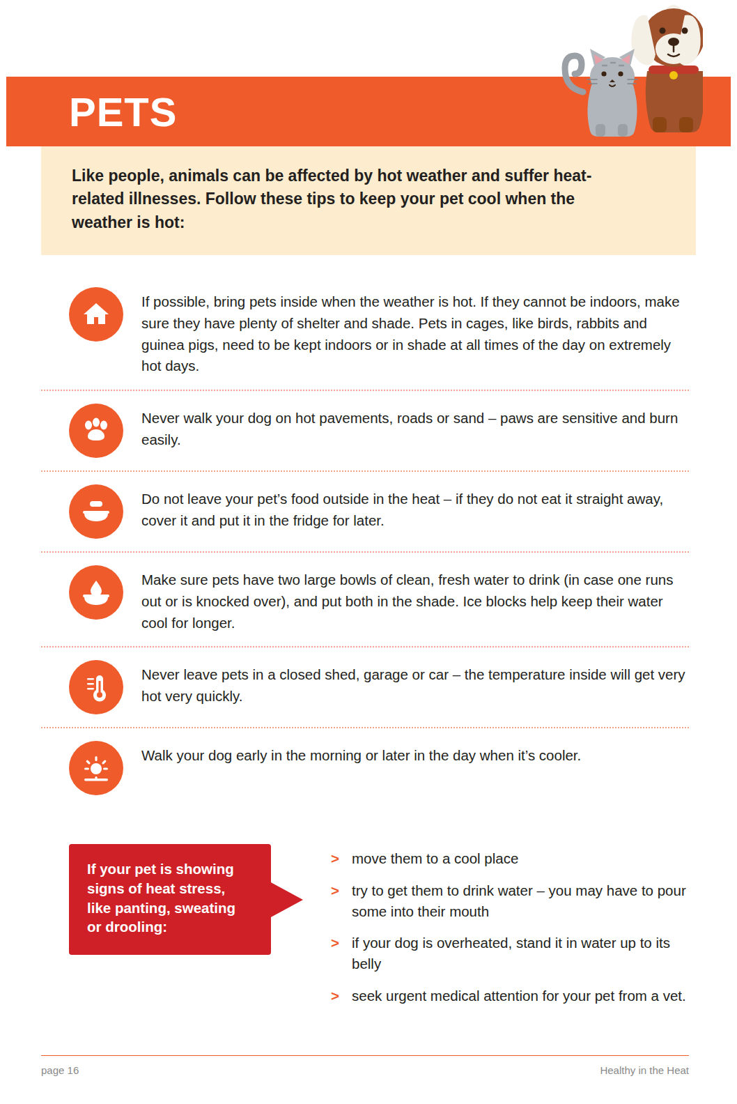PETS
Like people, animals can be affected by hot weather and suffer heat-related illnesses. Follow these tips to keep your pet cool when the weather is hot:
If possible, bring pets inside when the weather is hot. If they cannot be indoors, make sure they have plenty of shelter and shade. Pets in cages, like birds, rabbits and guinea pigs, need to be kept indoors or in shade at all times of the day on extremely hot days.
Never walk your dog on hot pavements, roads or sand – paws are sensitive and burn easily.
Do not leave your pet’s food outside in the heat – if they do not eat it straight away, cover it and put it in the fridge for later.
Make sure pets have two large bowls of clean, fresh water to drink (in case one runs out or is knocked over), and put both in the shade. Ice blocks help keep their water cool for longer.
Never leave pets in a closed shed, garage or car – the temperature inside will get very hot very quickly.
Walk your dog early in the morning or later in the day when it’s cooler.
If your pet is showing signs of heat stress, like panting, sweating or drooling:
move them to a cool place
try to get them to drink water – you may have to pour some into their mouth
if your dog is overheated, stand it in water up to its belly
seek urgent medical attention for your pet from a vet.
page 16 Healthy in the Heat